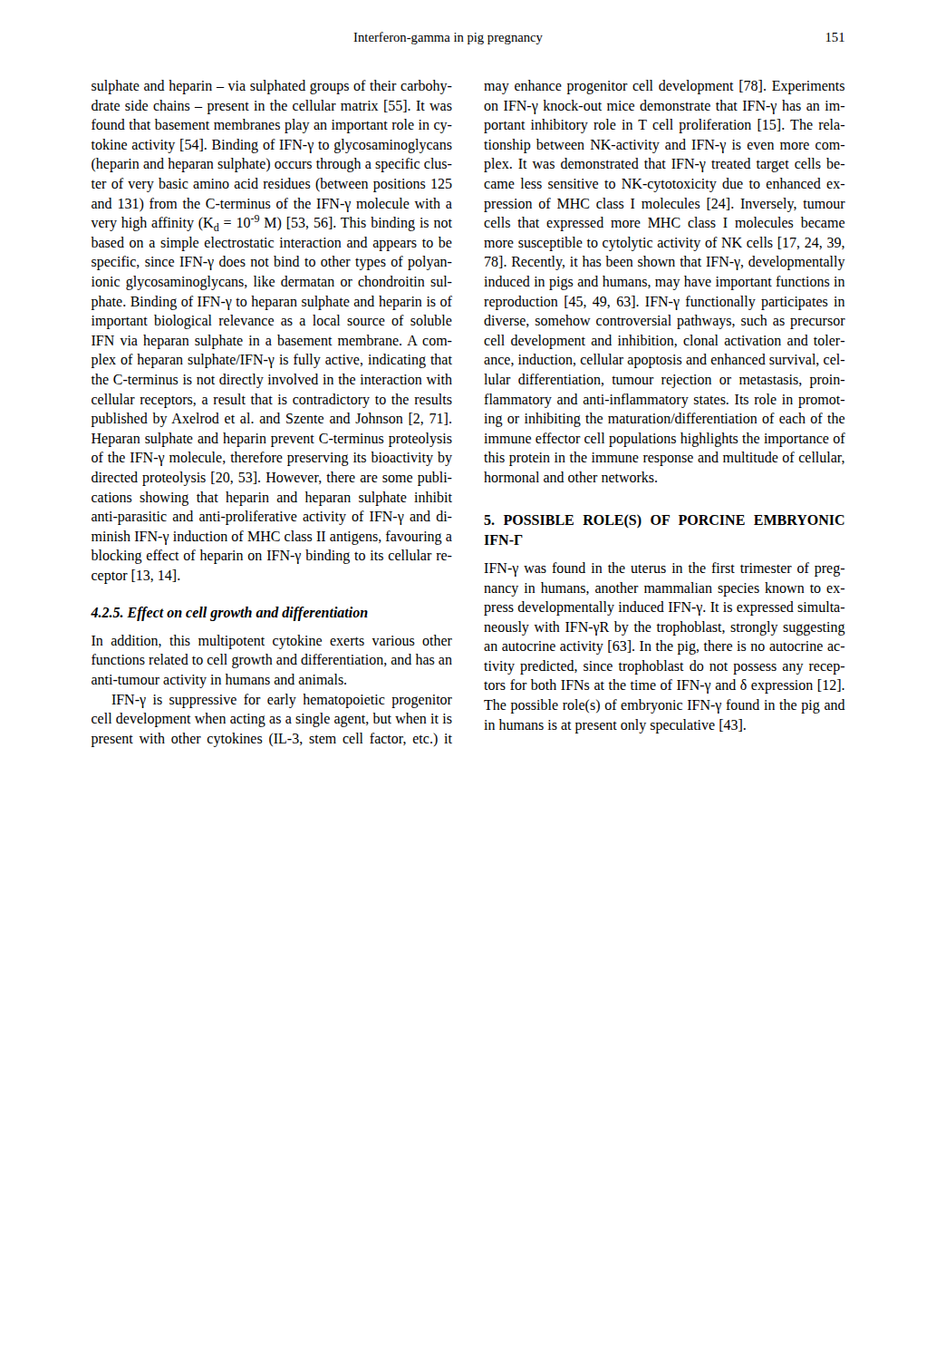Interferon-gamma in pig pregnancy 151
sulphate and heparin – via sulphated groups of their carbohydrate side chains – present in the cellular matrix [55]. It was found that basement membranes play an important role in cytokine activity [54]. Binding of IFN-γ to glycosaminoglycans (heparin and heparan sulphate) occurs through a specific cluster of very basic amino acid residues (between positions 125 and 131) from the C-terminus of the IFN-γ molecule with a very high affinity (Kd = 10-9 M) [53, 56]. This binding is not based on a simple electrostatic interaction and appears to be specific, since IFN-γ does not bind to other types of polyanionic glycosaminoglycans, like dermatan or chondroitin sulphate. Binding of IFN-γ to heparan sulphate and heparin is of important biological relevance as a local source of soluble IFN via heparan sulphate in a basement membrane. A complex of heparan sulphate/IFN-γ is fully active, indicating that the C-terminus is not directly involved in the interaction with cellular receptors, a result that is contradictory to the results published by Axelrod et al. and Szente and Johnson [2, 71]. Heparan sulphate and heparin prevent C-terminus proteolysis of the IFN-γ molecule, therefore preserving its bioactivity by directed proteolysis [20, 53]. However, there are some publications showing that heparin and heparan sulphate inhibit anti-parasitic and anti-proliferative activity of IFN-γ and diminish IFN-γ induction of MHC class II antigens, favouring a blocking effect of heparin on IFN-γ binding to its cellular receptor [13, 14].
4.2.5. Effect on cell growth and differentiation
In addition, this multipotent cytokine exerts various other functions related to cell growth and differentiation, and has an anti-tumour activity in humans and animals.
IFN-γ is suppressive for early hematopoietic progenitor cell development when acting as a single agent, but when it is present with other cytokines (IL-3, stem cell factor, etc.) it may enhance progenitor cell development [78]. Experiments on IFN-γ knock-out mice demonstrate that IFN-γ has an important inhibitory role in T cell proliferation [15]. The relationship between NK-activity and IFN-γ is even more complex. It was demonstrated that IFN-γ treated target cells became less sensitive to NK-cytotoxicity due to enhanced expression of MHC class I molecules [24]. Inversely, tumour cells that expressed more MHC class I molecules became more susceptible to cytolytic activity of NK cells [17, 24, 39, 78]. Recently, it has been shown that IFN-γ, developmentally induced in pigs and humans, may have important functions in reproduction [45, 49, 63]. IFN-γ functionally participates in diverse, somehow controversial pathways, such as precursor cell development and inhibition, clonal activation and tolerance, induction, cellular apoptosis and enhanced survival, cellular differentiation, tumour rejection or metastasis, proinflammatory and anti-inflammatory states. Its role in promoting or inhibiting the maturation/differentiation of each of the immune effector cell populations highlights the importance of this protein in the immune response and multitude of cellular, hormonal and other networks.
5. Possible role(s) of porcine embryonic IFN-γ
IFN-γ was found in the uterus in the first trimester of pregnancy in humans, another mammalian species known to express developmentally induced IFN-γ. It is expressed simultaneously with IFN-γR by the trophoblast, strongly suggesting an autocrine activity [63]. In the pig, there is no autocrine activity predicted, since trophoblast do not possess any receptors for both IFNs at the time of IFN-γ and δ expression [12]. The possible role(s) of embryonic IFN-γ found in the pig and in humans is at present only speculative [43].